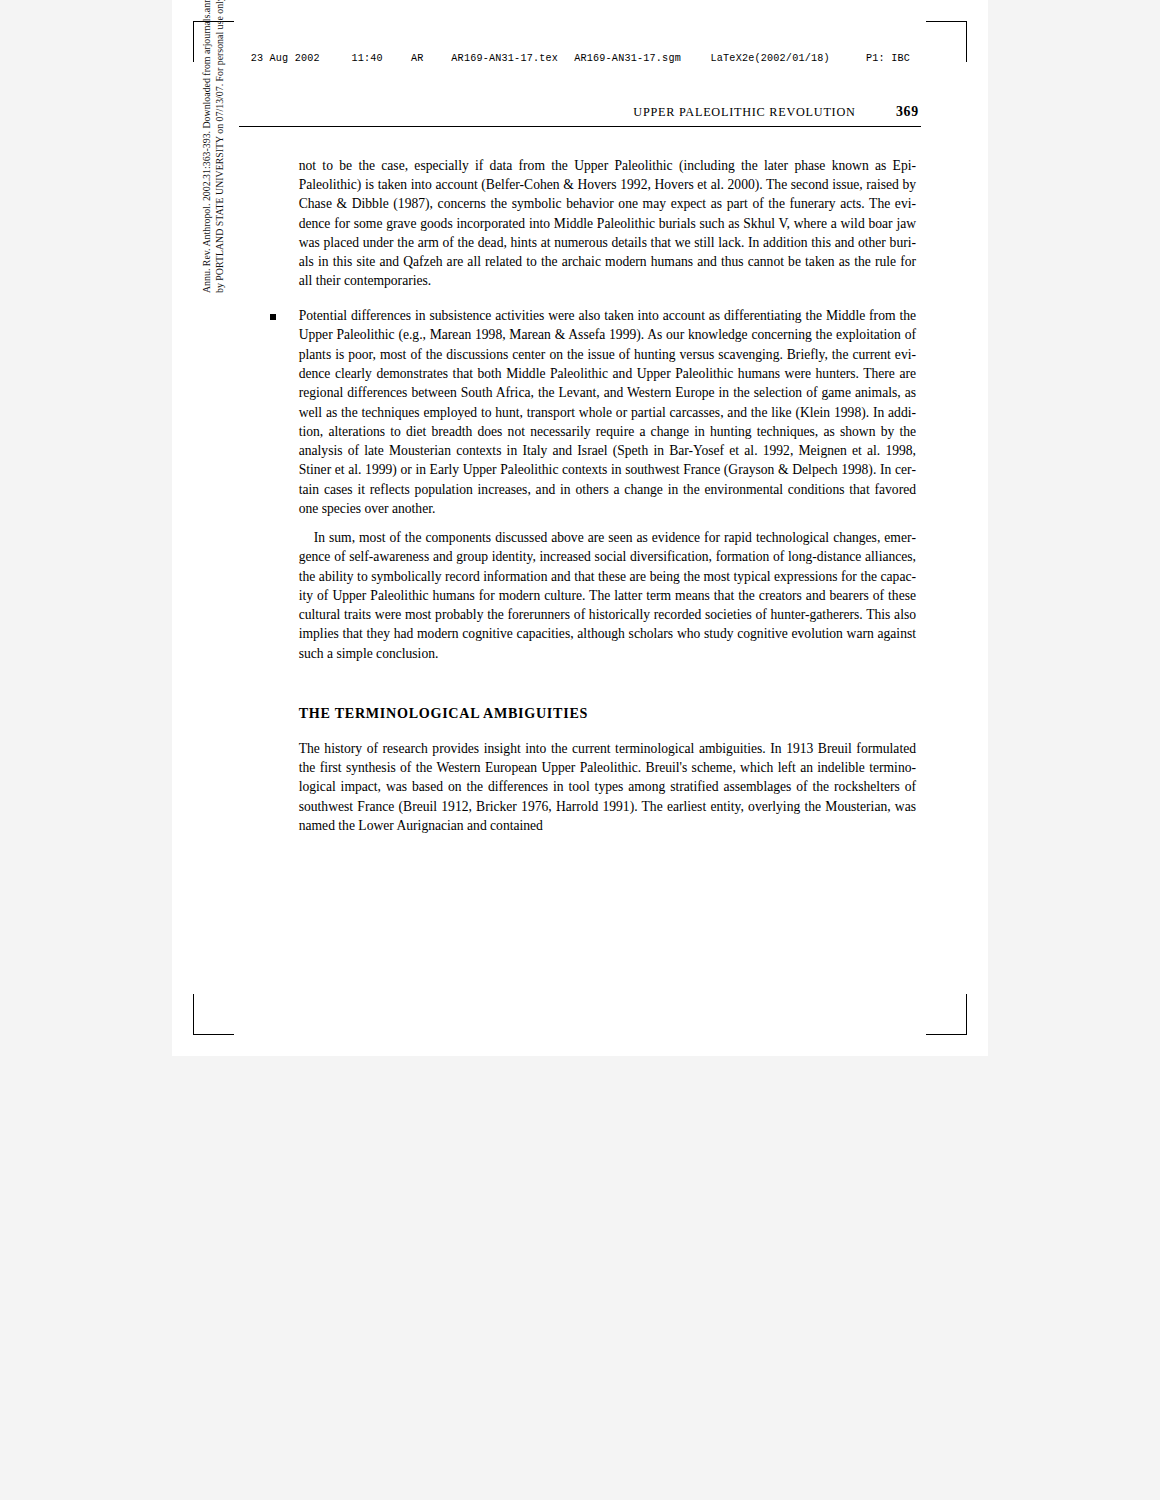23 Aug 200211:40 AR AR169-AN31-17.tex AR169-AN31-17.sgm LaTeX2e(2002/01/18) P1: IBC
UPPER PALEOLITHIC REVOLUTION 369
Annu. Rev. Anthropol. 2002.31:363-393. Downloaded from arjournals.annualreviews.org by PORTLAND STATE UNIVERSITY on 07/13/07. For personal use only.
not to be the case, especially if data from the Upper Paleolithic (including the later phase known as Epi-Paleolithic) is taken into account (Belfer-Cohen & Hovers 1992, Hovers et al. 2000). The second issue, raised by Chase & Dibble (1987), concerns the symbolic behavior one may expect as part of the funerary acts. The evidence for some grave goods incorporated into Middle Paleolithic burials such as Skhul V, where a wild boar jaw was placed under the arm of the dead, hints at numerous details that we still lack. In addition this and other burials in this site and Qafzeh are all related to the archaic modern humans and thus cannot be taken as the rule for all their contemporaries.
Potential differences in subsistence activities were also taken into account as differentiating the Middle from the Upper Paleolithic (e.g., Marean 1998, Marean & Assefa 1999). As our knowledge concerning the exploitation of plants is poor, most of the discussions center on the issue of hunting versus scavenging. Briefly, the current evidence clearly demonstrates that both Middle Paleolithic and Upper Paleolithic humans were hunters. There are regional differences between South Africa, the Levant, and Western Europe in the selection of game animals, as well as the techniques employed to hunt, transport whole or partial carcasses, and the like (Klein 1998). In addition, alterations to diet breadth does not necessarily require a change in hunting techniques, as shown by the analysis of late Mousterian contexts in Italy and Israel (Speth in Bar-Yosef et al. 1992, Meignen et al. 1998, Stiner et al. 1999) or in Early Upper Paleolithic contexts in southwest France (Grayson & Delpech 1998). In certain cases it reflects population increases, and in others a change in the environmental conditions that favored one species over another.
In sum, most of the components discussed above are seen as evidence for rapid technological changes, emergence of self-awareness and group identity, increased social diversification, formation of long-distance alliances, the ability to symbolically record information and that these are being the most typical expressions for the capacity of Upper Paleolithic humans for modern culture. The latter term means that the creators and bearers of these cultural traits were most probably the forerunners of historically recorded societies of hunter-gatherers. This also implies that they had modern cognitive capacities, although scholars who study cognitive evolution warn against such a simple conclusion.
THE TERMINOLOGICAL AMBIGUITIES
The history of research provides insight into the current terminological ambiguities. In 1913 Breuil formulated the first synthesis of the Western European Upper Paleolithic. Breuil's scheme, which left an indelible terminological impact, was based on the differences in tool types among stratified assemblages of the rockshelters of southwest France (Breuil 1912, Bricker 1976, Harrold 1991). The earliest entity, overlying the Mousterian, was named the Lower Aurignacian and contained